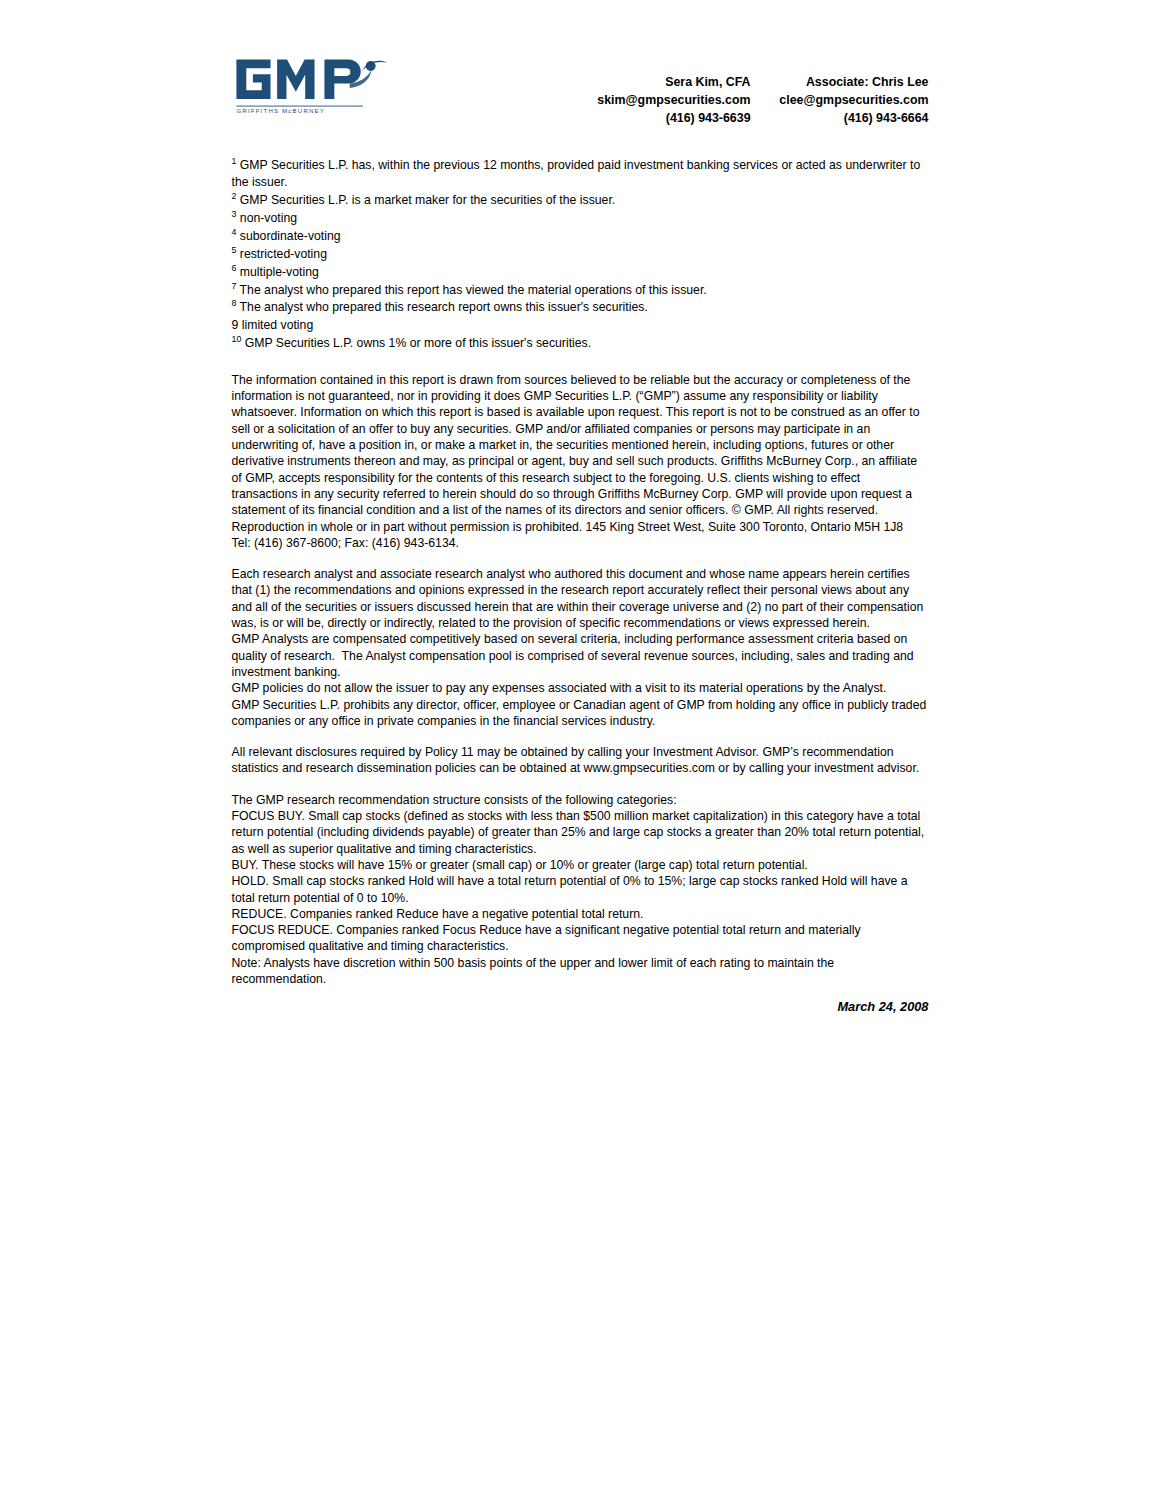GRIFFITHS McBURNEY
Sera Kim, CFA
skim@gmpsecurities.com
(416) 943-6639
Associate: Chris Lee
clee@gmpsecurities.com
(416) 943-6664
1 GMP Securities L.P. has, within the previous 12 months, provided paid investment banking services or acted as underwriter to the issuer.
2 GMP Securities L.P. is a market maker for the securities of the issuer.
3 non-voting
4 subordinate-voting
5 restricted-voting
6 multiple-voting
7 The analyst who prepared this report has viewed the material operations of this issuer.
8 The analyst who prepared this research report owns this issuer's securities.
9 limited voting
10 GMP Securities L.P. owns 1% or more of this issuer's securities.
The information contained in this report is drawn from sources believed to be reliable but the accuracy or completeness of the information is not guaranteed, nor in providing it does GMP Securities L.P. (“GMP”) assume any responsibility or liability whatsoever. Information on which this report is based is available upon request. This report is not to be construed as an offer to sell or a solicitation of an offer to buy any securities. GMP and/or affiliated companies or persons may participate in an underwriting of, have a position in, or make a market in, the securities mentioned herein, including options, futures or other derivative instruments thereon and may, as principal or agent, buy and sell such products. Griffiths McBurney Corp., an affiliate of GMP, accepts responsibility for the contents of this research subject to the foregoing. U.S. clients wishing to effect transactions in any security referred to herein should do so through Griffiths McBurney Corp. GMP will provide upon request a statement of its financial condition and a list of the names of its directors and senior officers. © GMP. All rights reserved. Reproduction in whole or in part without permission is prohibited. 145 King Street West, Suite 300 Toronto, Ontario M5H 1J8 Tel: (416) 367-8600; Fax: (416) 943-6134.
Each research analyst and associate research analyst who authored this document and whose name appears herein certifies that (1) the recommendations and opinions expressed in the research report accurately reflect their personal views about any and all of the securities or issuers discussed herein that are within their coverage universe and (2) no part of their compensation was, is or will be, directly or indirectly, related to the provision of specific recommendations or views expressed herein.
GMP Analysts are compensated competitively based on several criteria, including performance assessment criteria based on quality of research. The Analyst compensation pool is comprised of several revenue sources, including, sales and trading and investment banking.
GMP policies do not allow the issuer to pay any expenses associated with a visit to its material operations by the Analyst.
GMP Securities L.P. prohibits any director, officer, employee or Canadian agent of GMP from holding any office in publicly traded companies or any office in private companies in the financial services industry.
All relevant disclosures required by Policy 11 may be obtained by calling your Investment Advisor. GMP’s recommendation statistics and research dissemination policies can be obtained at www.gmpsecurities.com or by calling your investment advisor.
The GMP research recommendation structure consists of the following categories:
FOCUS BUY. Small cap stocks (defined as stocks with less than $500 million market capitalization) in this category have a total return potential (including dividends payable) of greater than 25% and large cap stocks a greater than 20% total return potential, as well as superior qualitative and timing characteristics.
BUY. These stocks will have 15% or greater (small cap) or 10% or greater (large cap) total return potential.
HOLD. Small cap stocks ranked Hold will have a total return potential of 0% to 15%; large cap stocks ranked Hold will have a total return potential of 0 to 10%.
REDUCE. Companies ranked Reduce have a negative potential total return.
FOCUS REDUCE. Companies ranked Focus Reduce have a significant negative potential total return and materially compromised qualitative and timing characteristics.
Note: Analysts have discretion within 500 basis points of the upper and lower limit of each rating to maintain the recommendation.
March 24, 2008